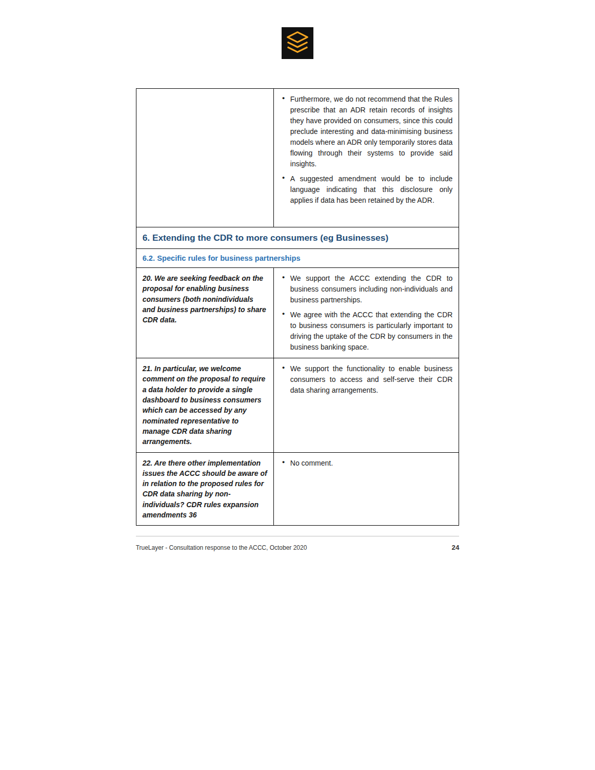| | Furthermore, we do not recommend that the Rules prescribe that an ADR retain records of insights they have provided on consumers, since this could preclude interesting and data-minimising business models where an ADR only temporarily stores data flowing through their systems to provide said insights. A suggested amendment would be to include language indicating that this disclosure only applies if data has been retained by the ADR. |
| 6. Extending the CDR to more consumers (eg Businesses) |
| 6.2. Specific rules for business partnerships |
| 20. We are seeking feedback on the proposal for enabling business consumers (both nonindividuals and business partnerships) to share CDR data. | We support the ACCC extending the CDR to business consumers including non-individuals and business partnerships. We agree with the ACCC that extending the CDR to business consumers is particularly important to driving the uptake of the CDR by consumers in the business banking space. |
| 21. In particular, we welcome comment on the proposal to require a data holder to provide a single dashboard to business consumers which can be accessed by any nominated representative to manage CDR data sharing arrangements. | We support the functionality to enable business consumers to access and self-serve their CDR data sharing arrangements. |
| 22. Are there other implementation issues the ACCC should be aware of in relation to the proposed rules for CDR data sharing by non-individuals? CDR rules expansion amendments 36 | No comment. |
TrueLayer - Consultation response to the ACCC, October 2020 24